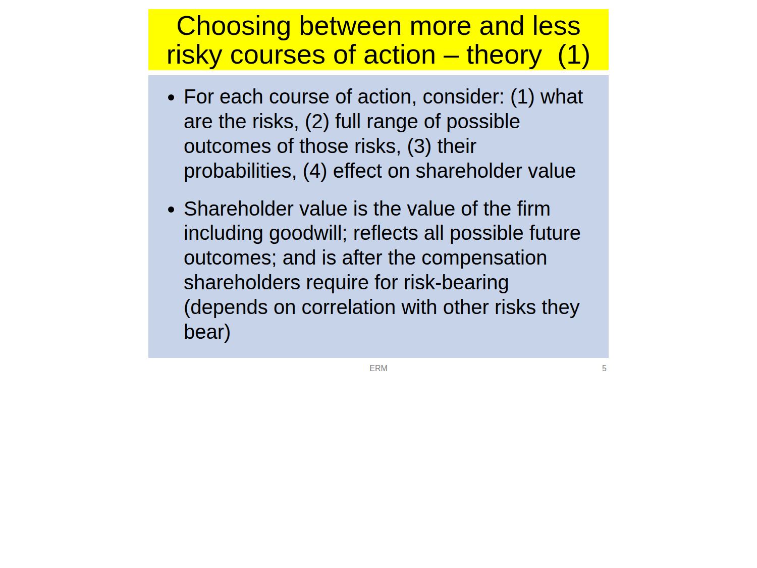Choosing between more and less risky courses of action – theory (1)
For each course of action, consider: (1) what are the risks, (2) full range of possible outcomes of those risks, (3) their probabilities, (4) effect on shareholder value
Shareholder value is the value of the firm including goodwill; reflects all possible future outcomes; and is after the compensation shareholders require for risk-bearing (depends on correlation with other risks they bear)
ERM
5